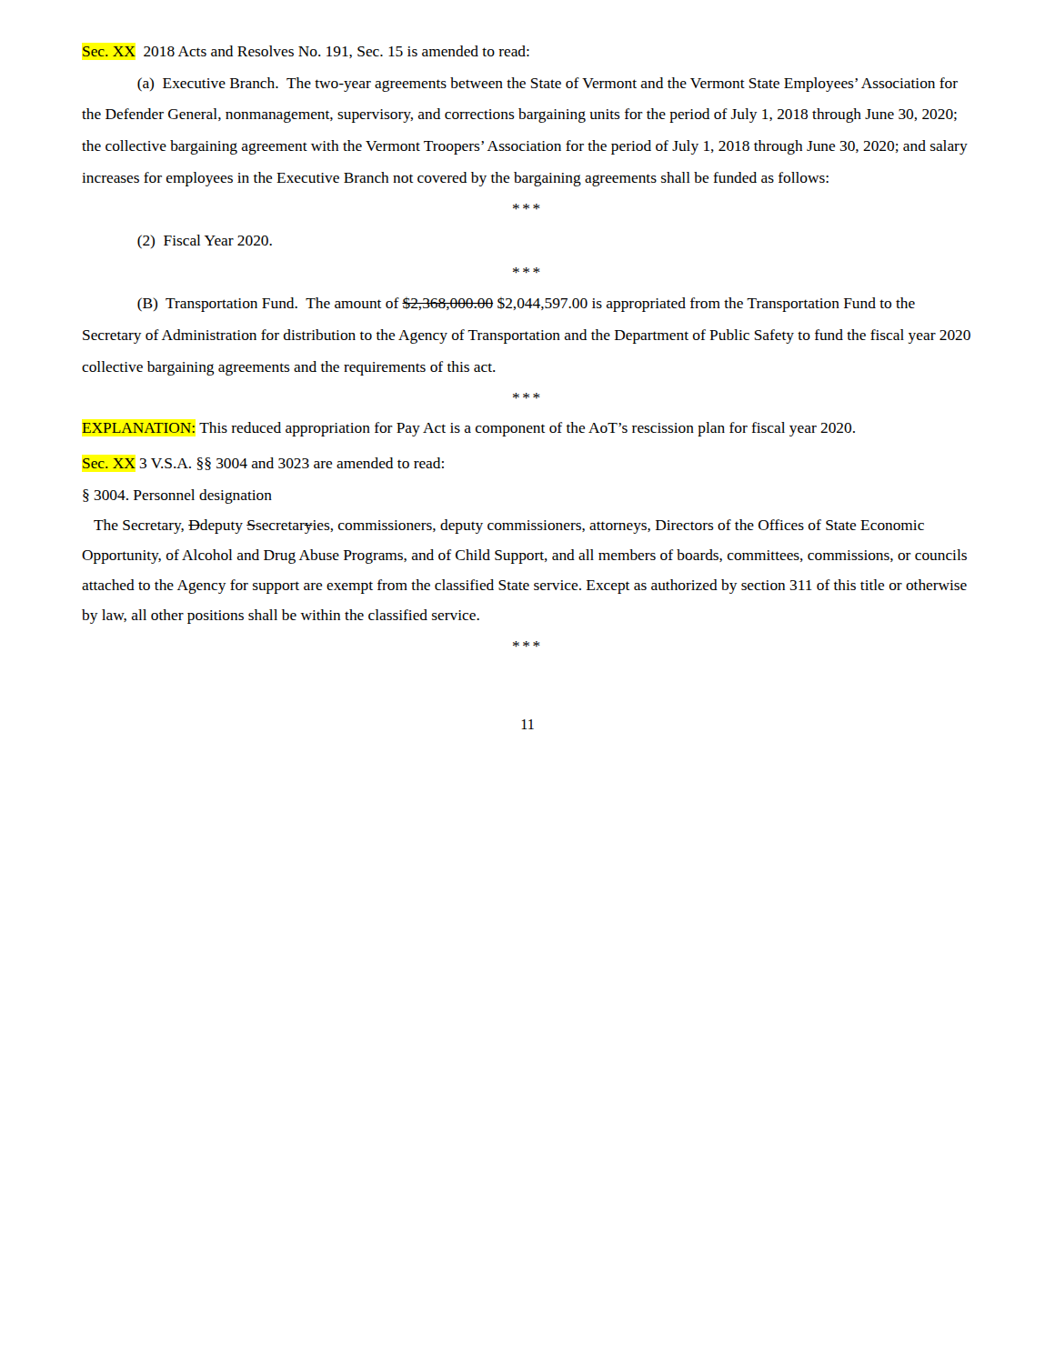Sec. XX 2018 Acts and Resolves No. 191, Sec. 15 is amended to read:
(a) Executive Branch. The two-year agreements between the State of Vermont and the Vermont State Employees’ Association for the Defender General, nonmanagement, supervisory, and corrections bargaining units for the period of July 1, 2018 through June 30, 2020; the collective bargaining agreement with the Vermont Troopers’ Association for the period of July 1, 2018 through June 30, 2020; and salary increases for employees in the Executive Branch not covered by the bargaining agreements shall be funded as follows:
***
(2) Fiscal Year 2020.
***
(B) Transportation Fund. The amount of $2,368,000.00 $2,044,597.00 is appropriated from the Transportation Fund to the Secretary of Administration for distribution to the Agency of Transportation and the Department of Public Safety to fund the fiscal year 2020 collective bargaining agreements and the requirements of this act.
***
EXPLANATION: This reduced appropriation for Pay Act is a component of the AoT’s rescission plan for fiscal year 2020.
Sec. XX 3 V.S.A. §§ 3004 and 3023 are amended to read:
§ 3004. Personnel designation
The Secretary, Ddeputy Ssecretaryies, commissioners, deputy commissioners, attorneys, Directors of the Offices of State Economic Opportunity, of Alcohol and Drug Abuse Programs, and of Child Support, and all members of boards, committees, commissions, or councils attached to the Agency for support are exempt from the classified State service. Except as authorized by section 311 of this title or otherwise by law, all other positions shall be within the classified service.
***
11